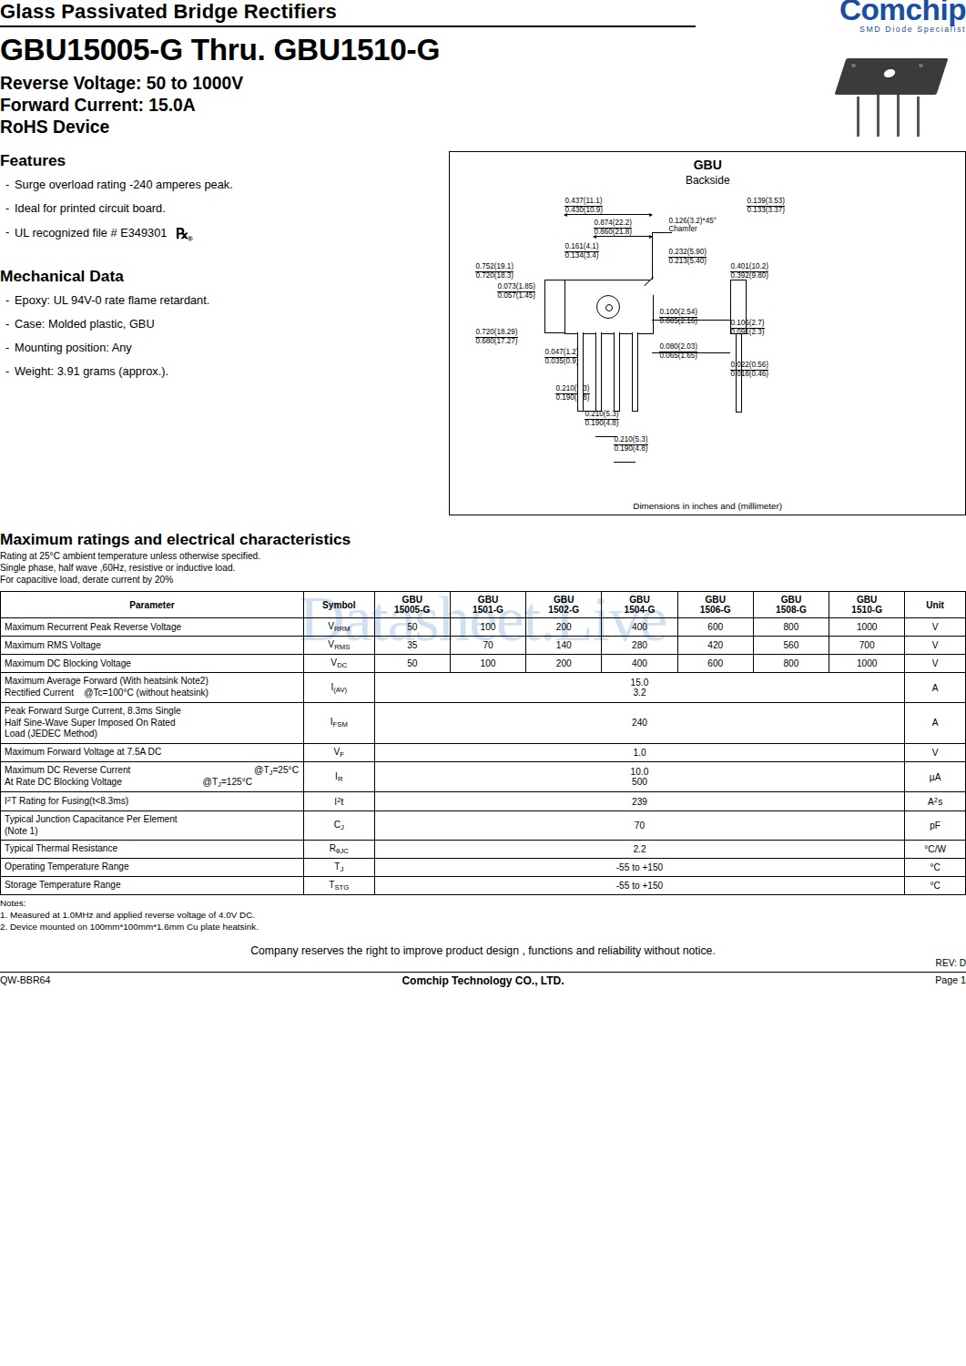Comchip
SMD Diode Specialist
Glass Passivated Bridge Rectifiers
GBU15005-G Thru. GBU1510-G
Reverse Voltage: 50 to 1000V
Forward Current: 15.0A
RoHS Device
Features
Surge overload rating -240 amperes peak.
Ideal for printed circuit board.
UL recognized file # E349301 ℞®
Mechanical Data
Epoxy: UL 94V-0 rate flame retardant.
Case: Molded plastic, GBU
Mounting position: Any
Weight: 3.91 grams (approx.).
GBU
Backside
0.437(11.1) 0.430(10.9)
0.874(22.2) 0.860(21.8)
0.126(3.2)*45°
Chamfer
0.139(3.53) 0.133(3.37)
0.161(4.1) 0.134(3.4)
0.232(5.90) 0.213(5.40)
0.752(19.1) 0.720(18.3)
0.401(10.2) 0.392(9.80)
0.073(1.85) 0.057(1.45)
0.100(2.54) 0.085(2.16)
0.720(18.29) 0.680(17.27)
0.106(2.7) 0.091(2.3)
0.047(1.2) 0.035(0.9)
0.080(2.03) 0.065(1.65)
0.022(0.56) 0.018(0.46)
0.210(5.3) 0.190(4.8)
0.210(5.3) 0.190(4.8)
0.210(5.3) 0.190(4.8)
Dimensions in inches and (millimeter)
Datasheet.Live
Maximum ratings and electrical characteristics
Rating at 25°C ambient temperature unless otherwise specified.
Single phase, half wave ,60Hz, resistive or inductive load.
For capacitive load, derate current by 20%
| Parameter | Symbol | GBU 15005-G | GBU 1501-G | GBU 1502-G | GBU 1504-G | GBU 1506-G | GBU 1508-G | GBU 1510-G | Unit |
| --- | --- | --- | --- | --- | --- | --- | --- | --- | --- |
| Maximum Recurrent Peak Reverse Voltage | V RRM | 50 | 100 | 200 | 400 | 600 | 800 | 1000 | V |
| Maximum RMS Voltage | V RMS | 35 | 70 | 140 | 280 | 420 | 560 | 700 | V |
| Maximum DC Blocking Voltage | V DC | 50 | 100 | 200 | 400 | 600 | 800 | 1000 | V |
| Maximum Average Forward (With heatsink Note2) Rectified Current @Tc=100°C (without heatsink) | I (AV) | 15.0 3.2 | A |
| Peak Forward Surge Current, 8.3ms Single Half Sine-Wave Super Imposed On Rated Load (JEDEC Method) | I FSM | 240 | A |
| Maximum Forward Voltage at 7.5A DC | V F | 1.0 | V |
| Maximum DC Reverse Current @T J =25°C At Rate DC Blocking Voltage @T J =125°C | I R | 10.0 500 | µA |
| I 2 T Rating for Fusing(t<8.3ms) | I 2 t | 239 | A 2 s |
| Typical Junction Capacitance Per Element (Note 1) | C J | 70 | pF |
| Typical Thermal Resistance | R θJC | 2.2 | °C/W |
| Operating Temperature Range | T J | -55 to +150 | °C |
| Storage Temperature Range | T STG | -55 to +150 | °C |
Notes:
1. Measured at 1.0MHz and applied reverse voltage of 4.0V DC.
2. Device mounted on 100mm*100mm*1.6mm Cu plate heatsink.
Company reserves the right to improve product design , functions and reliability without notice. REV: D
QW-BBR64
Comchip Technology CO., LTD.
Page 1